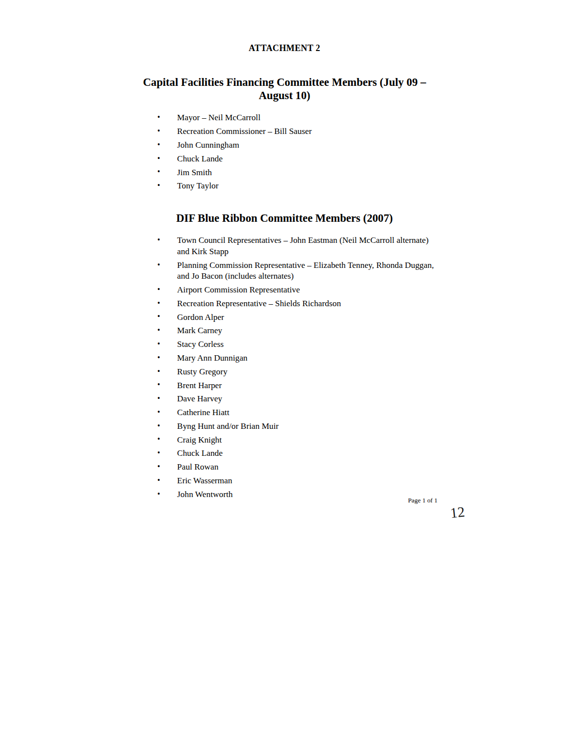ATTACHMENT 2
Capital Facilities Financing Committee Members (July 09 – August 10)
Mayor – Neil McCarroll
Recreation Commissioner – Bill Sauser
John Cunningham
Chuck Lande
Jim Smith
Tony Taylor
DIF Blue Ribbon Committee Members (2007)
Town Council Representatives – John Eastman (Neil McCarroll alternate) and Kirk Stapp
Planning Commission Representative – Elizabeth Tenney, Rhonda Duggan, and Jo Bacon (includes alternates)
Airport Commission Representative
Recreation Representative – Shields Richardson
Gordon Alper
Mark Carney
Stacy Corless
Mary Ann Dunnigan
Rusty Gregory
Brent Harper
Dave Harvey
Catherine Hiatt
Byng Hunt and/or Brian Muir
Craig Knight
Chuck Lande
Paul Rowan
Eric Wasserman
John Wentworth
Page 1 of 1
12